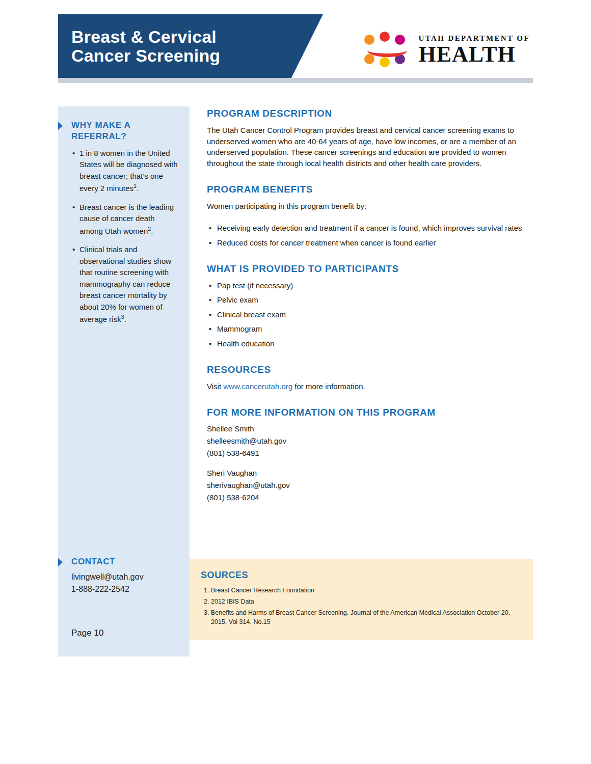Breast & Cervical
Cancer Screening
UTAH DEPARTMENT OF
HEALTH
Why make a
referral?
1 in 8 women in the United States will be diagnosed with breast cancer; that’s one every 2 minutes1.
Breast cancer is the leading cause of cancer death among Utah women2.
Clinical trials and observational studies show that routine screening with mammography can reduce breast cancer mortality by about 20% for women of average risk3.
Contact
livingwell@utah.gov
1-888-222-2542
Page 10
Program Description
The Utah Cancer Control Program provides breast and cervical cancer screening exams to underserved women who are 40-64 years of age, have low incomes, or are a member of an underserved population. These cancer screenings and education are provided to women throughout the state through local health districts and other health care providers.
Program Benefits
Women participating in this program benefit by:
Receiving early detection and treatment if a cancer is found, which improves survival rates
Reduced costs for cancer treatment when cancer is found earlier
What is Provided to Participants
Pap test (if necessary)
Pelvic exam
Clinical breast exam
Mammogram
Health education
Resources
Visit www.cancerutah.org for more information.
For More Information on This Program
Shellee Smith
shelleesmith@utah.gov
(801) 538-6491
Sheri Vaughan
sherivaughan@utah.gov
(801) 538-6204
Sources
Breast Cancer Research Foundation
2012 IBIS Data
Benefits and Harms of Breast Cancer Screening. Journal of the American Medical Association October 20, 2015, Vol 314, No.15